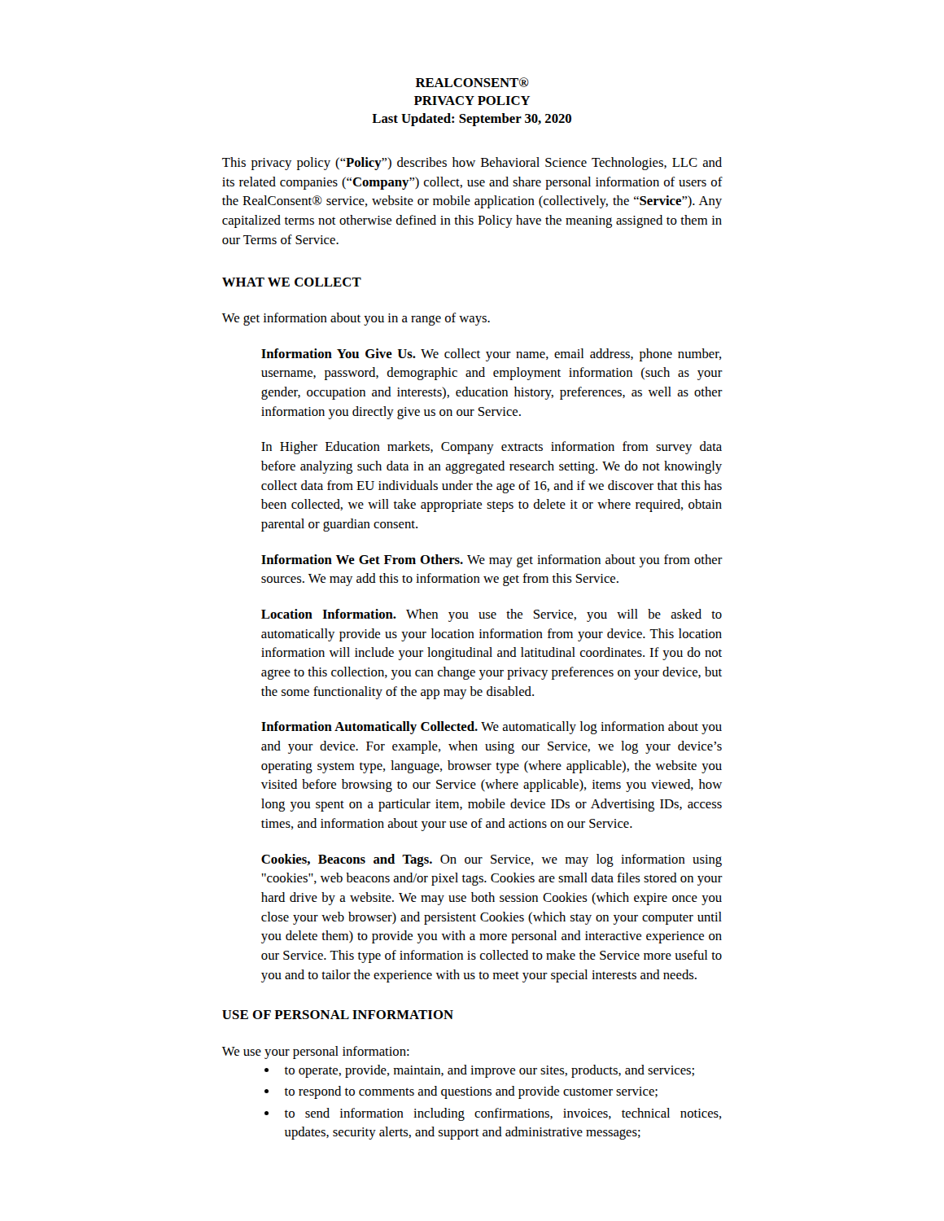REALCONSENT® PRIVACY POLICY Last Updated: September 30, 2020
This privacy policy (“Policy”) describes how Behavioral Science Technologies, LLC and its related companies (“Company”) collect, use and share personal information of users of the RealConsent® service, website or mobile application (collectively, the “Service”). Any capitalized terms not otherwise defined in this Policy have the meaning assigned to them in our Terms of Service.
WHAT WE COLLECT
We get information about you in a range of ways.
Information You Give Us. We collect your name, email address, phone number, username, password, demographic and employment information (such as your gender, occupation and interests), education history, preferences, as well as other information you directly give us on our Service.
In Higher Education markets, Company extracts information from survey data before analyzing such data in an aggregated research setting. We do not knowingly collect data from EU individuals under the age of 16, and if we discover that this has been collected, we will take appropriate steps to delete it or where required, obtain parental or guardian consent.
Information We Get From Others. We may get information about you from other sources. We may add this to information we get from this Service.
Location Information. When you use the Service, you will be asked to automatically provide us your location information from your device. This location information will include your longitudinal and latitudinal coordinates. If you do not agree to this collection, you can change your privacy preferences on your device, but the some functionality of the app may be disabled.
Information Automatically Collected. We automatically log information about you and your device. For example, when using our Service, we log your device’s operating system type, language, browser type (where applicable), the website you visited before browsing to our Service (where applicable), items you viewed, how long you spent on a particular item, mobile device IDs or Advertising IDs, access times, and information about your use of and actions on our Service.
Cookies, Beacons and Tags. On our Service, we may log information using "cookies", web beacons and/or pixel tags. Cookies are small data files stored on your hard drive by a website. We may use both session Cookies (which expire once you close your web browser) and persistent Cookies (which stay on your computer until you delete them) to provide you with a more personal and interactive experience on our Service. This type of information is collected to make the Service more useful to you and to tailor the experience with us to meet your special interests and needs.
USE OF PERSONAL INFORMATION
We use your personal information:
to operate, provide, maintain, and improve our sites, products, and services;
to respond to comments and questions and provide customer service;
to send information including confirmations, invoices, technical notices, updates, security alerts, and support and administrative messages;